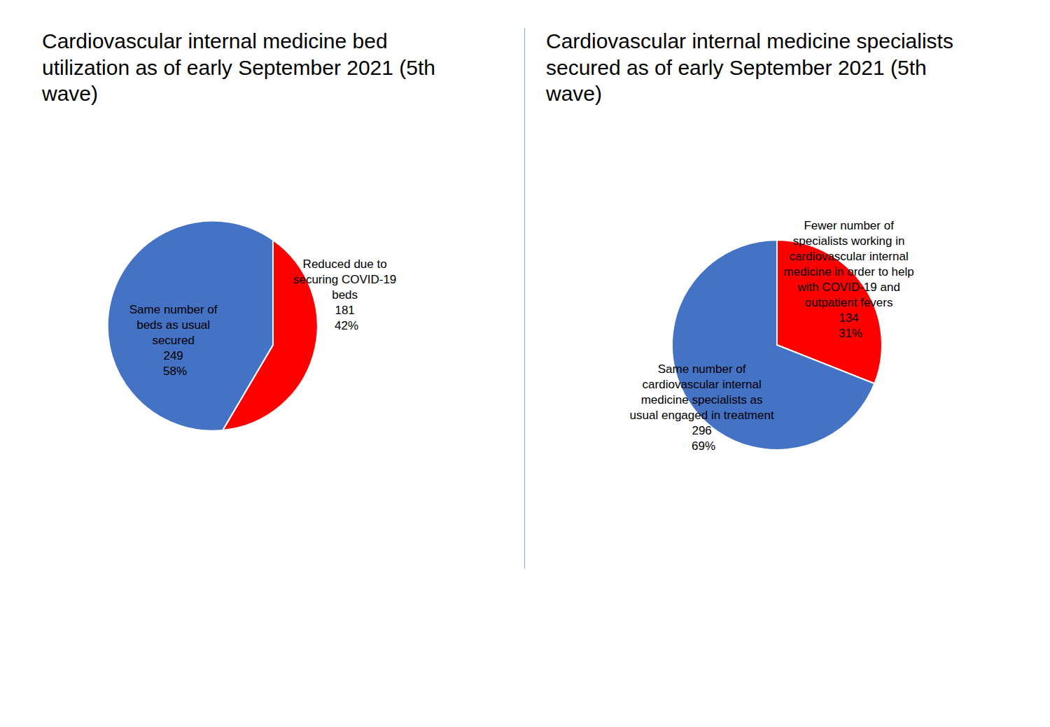Cardiovascular internal medicine bed utilization as of early September 2021 (5th wave)
Pie chart of cardiovascular internal medicine bed utilization Same number of beds as usual secured: 249, 58 percent. Reduced due to securing COVID-19 beds: 181, 42 percent. Reduced due to securing COVID-19 beds 181 42% Same number of beds as usual secured 249 58%
Cardiovascular internal medicine bed utilization as of early September 2021 (5th wave): Same number of beds as usual secured 249 (58%); Reduced due to securing COVID-19 beds 181 (42%).
Cardiovascular internal medicine specialists secured as of early September 2021 (5th wave)
Pie chart of cardiovascular internal medicine specialists secured Same number of cardiovascular internal medicine specialists as usual engaged in treatment: 296, 69 percent. Fewer number of specialists working in cardiovascular internal medicine in order to help with COVID-19 and outpatient fevers: 134, 31 percent. Fewer number of specialists working in cardiovascular internal medicine in order to help with COVID-19 and outpatient fevers 134 31% Same number of cardiovascular internal medicine specialists as usual engaged in treatment 296 69%
Cardiovascular internal medicine specialists secured as of early September 2021 (5th wave): Same number of cardiovascular internal medicine specialists as usual engaged in treatment 296 (69%); Fewer number of specialists working in cardiovascular internal medicine in order to help with COVID-19 and outpatient fevers 134 (31%).